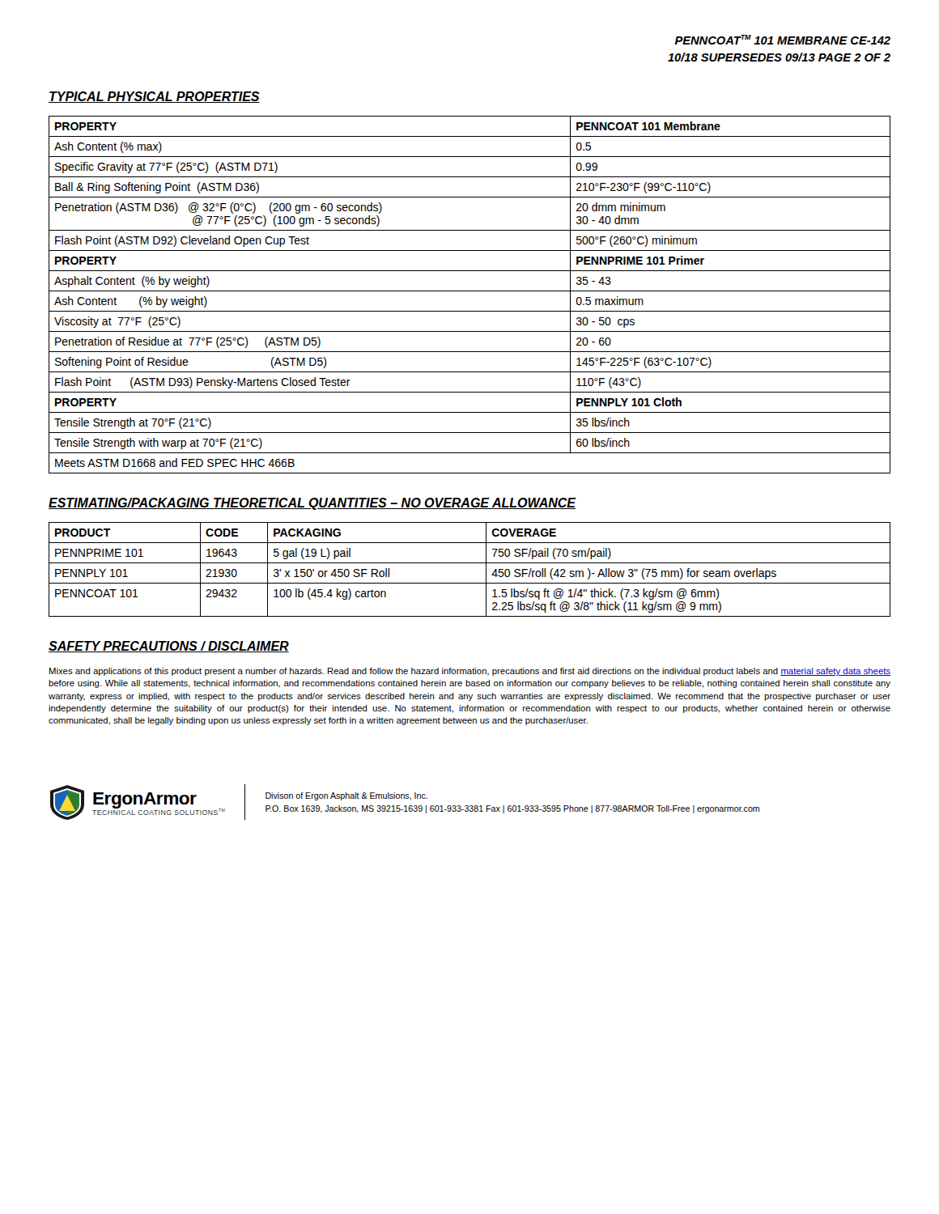PENNCOATTM 101 MEMBRANE CE-142
10/18 SUPERSEDES 09/13 PAGE 2 OF 2
TYPICAL PHYSICAL PROPERTIES
| PROPERTY | PENNCOAT 101 Membrane |
| --- | --- |
| Ash Content (% max) | 0.5 |
| Specific Gravity at 77°F (25°C) (ASTM D71) | 0.99 |
| Ball & Ring Softening Point (ASTM D36) | 210°F-230°F (99°C-110°C) |
| Penetration (ASTM D36) @ 32 ° F (0°C) (200 gm - 60 seconds) @ 77°F (25°C) (100 gm - 5 seconds) | 20 dmm minimum 30 - 40 dmm |
| Flash Point (ASTM D92) Cleveland Open Cup Test | 500 ° F (260 ° C) minimum |
| PROPERTY | PENNPRIME 101 Primer |
| Asphalt Content (% by weight) | 35 - 43 |
| Ash Content (% by weight) | 0.5 maximum |
| Viscosity at 77 ° F (25 ° C) | 30 - 50 cps |
| Penetration of Residue at 77 ° F (25 ° C) (ASTM D5) | 20 - 60 |
| Softening Point of Residue (ASTM D5) | 145 ° F-225 ° F (63 ° C-107 ° C) |
| Flash Point (ASTM D93) Pensky-Martens Closed Tester | 110 ° F (43 ° C) |
| PROPERTY | PENNPLY 101 Cloth |
| Tensile Strength at 70 ° F (21 ° C) | 35 lbs/inch |
| Tensile Strength with warp at 70 ° F (21 ° C) | 60 lbs/inch |
| Meets ASTM D1668 and FED SPEC HHC 466B |
ESTIMATING/PACKAGING THEORETICAL QUANTITIES – NO OVERAGE ALLOWANCE
| PRODUCT | CODE | PACKAGING | COVERAGE |
| --- | --- | --- | --- |
| PENNPRIME 101 | 19643 | 5 gal (19 L) pail | 750 SF/pail (70 sm/pail) |
| PENNPLY 101 | 21930 | 3' x 150' or 450 SF Roll | 450 SF/roll (42 sm )- Allow 3" (75 mm) for seam overlaps |
| PENNCOAT 101 | 29432 | 100 lb (45.4 kg) carton | 1.5 lbs/sq ft @ 1/4" thick. (7.3 kg/sm @ 6mm) 2.25 lbs/sq ft @ 3/8" thick (11 kg/sm @ 9 mm) |
SAFETY PRECAUTIONS / DISCLAIMER
Mixes and applications of this product present a number of hazards. Read and follow the hazard information, precautions and first aid directions on the individual product labels and material safety data sheets before using. While all statements, technical information, and recommendations contained herein are based on information our company believes to be reliable, nothing contained herein shall constitute any warranty, express or implied, with respect to the products and/or services described herein and any such warranties are expressly disclaimed. We recommend that the prospective purchaser or user independently determine the suitability of our product(s) for their intended use. No statement, information or recommendation with respect to our products, whether contained herein or otherwise communicated, shall be legally binding upon us unless expressly set forth in a written agreement between us and the purchaser/user.
ErgonArmor
TECHNICAL COATING SOLUTIONSTM
Divison of Ergon Asphalt & Emulsions, Inc.
P.O. Box 1639, Jackson, MS 39215-1639 | 601-933-3381 Fax | 601-933-3595 Phone | 877-98ARMOR Toll-Free | ergonarmor.com